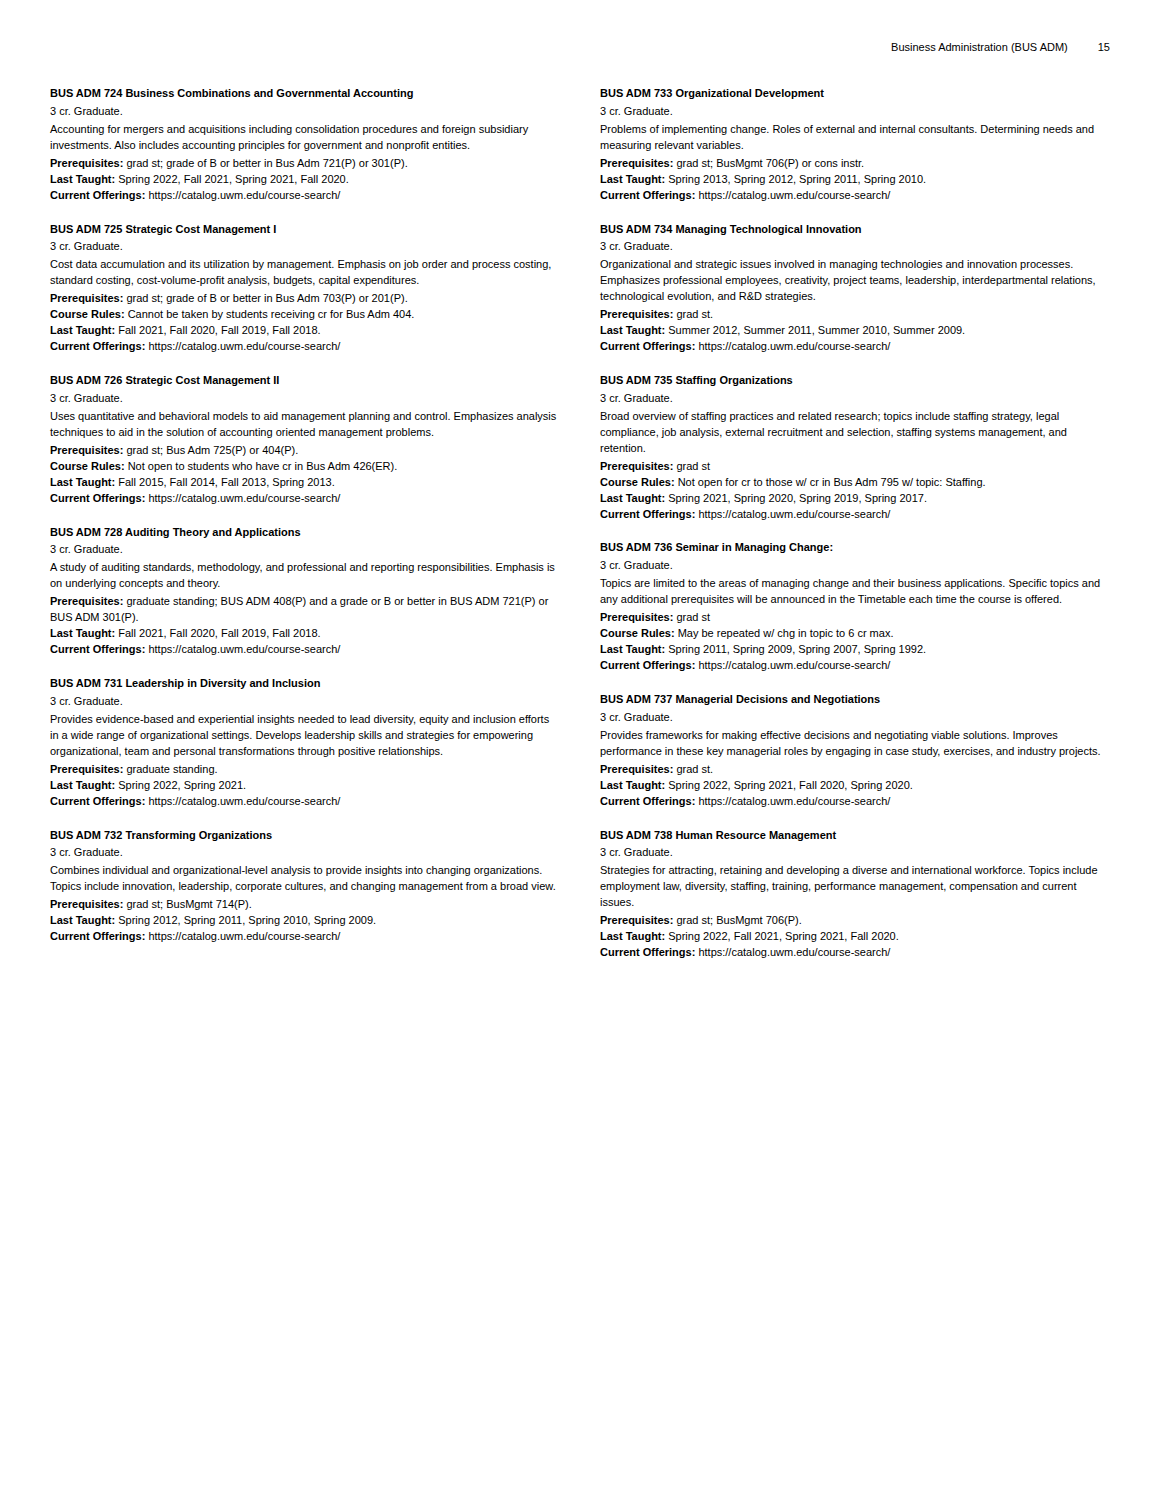Business Administration (BUS ADM) 15
BUS ADM 724 Business Combinations and Governmental Accounting
3 cr. Graduate.
Accounting for mergers and acquisitions including consolidation procedures and foreign subsidiary investments. Also includes accounting principles for government and nonprofit entities.
Prerequisites: grad st; grade of B or better in Bus Adm 721(P) or 301(P).
Last Taught: Spring 2022, Fall 2021, Spring 2021, Fall 2020.
Current Offerings: https://catalog.uwm.edu/course-search/
BUS ADM 725 Strategic Cost Management I
3 cr. Graduate.
Cost data accumulation and its utilization by management. Emphasis on job order and process costing, standard costing, cost-volume-profit analysis, budgets, capital expenditures.
Prerequisites: grad st; grade of B or better in Bus Adm 703(P) or 201(P).
Course Rules: Cannot be taken by students receiving cr for Bus Adm 404.
Last Taught: Fall 2021, Fall 2020, Fall 2019, Fall 2018.
Current Offerings: https://catalog.uwm.edu/course-search/
BUS ADM 726 Strategic Cost Management II
3 cr. Graduate.
Uses quantitative and behavioral models to aid management planning and control. Emphasizes analysis techniques to aid in the solution of accounting oriented management problems.
Prerequisites: grad st; Bus Adm 725(P) or 404(P).
Course Rules: Not open to students who have cr in Bus Adm 426(ER).
Last Taught: Fall 2015, Fall 2014, Fall 2013, Spring 2013.
Current Offerings: https://catalog.uwm.edu/course-search/
BUS ADM 728 Auditing Theory and Applications
3 cr. Graduate.
A study of auditing standards, methodology, and professional and reporting responsibilities. Emphasis is on underlying concepts and theory.
Prerequisites: graduate standing; BUS ADM 408(P) and a grade or B or better in BUS ADM 721(P) or BUS ADM 301(P).
Last Taught: Fall 2021, Fall 2020, Fall 2019, Fall 2018.
Current Offerings: https://catalog.uwm.edu/course-search/
BUS ADM 731 Leadership in Diversity and Inclusion
3 cr. Graduate.
Provides evidence-based and experiential insights needed to lead diversity, equity and inclusion efforts in a wide range of organizational settings. Develops leadership skills and strategies for empowering organizational, team and personal transformations through positive relationships.
Prerequisites: graduate standing.
Last Taught: Spring 2022, Spring 2021.
Current Offerings: https://catalog.uwm.edu/course-search/
BUS ADM 732 Transforming Organizations
3 cr. Graduate.
Combines individual and organizational-level analysis to provide insights into changing organizations. Topics include innovation, leadership, corporate cultures, and changing management from a broad view.
Prerequisites: grad st; BusMgmt 714(P).
Last Taught: Spring 2012, Spring 2011, Spring 2010, Spring 2009.
Current Offerings: https://catalog.uwm.edu/course-search/
BUS ADM 733 Organizational Development
3 cr. Graduate.
Problems of implementing change. Roles of external and internal consultants. Determining needs and measuring relevant variables.
Prerequisites: grad st; BusMgmt 706(P) or cons instr.
Last Taught: Spring 2013, Spring 2012, Spring 2011, Spring 2010.
Current Offerings: https://catalog.uwm.edu/course-search/
BUS ADM 734 Managing Technological Innovation
3 cr. Graduate.
Organizational and strategic issues involved in managing technologies and innovation processes. Emphasizes professional employees, creativity, project teams, leadership, interdepartmental relations, technological evolution, and R&D strategies.
Prerequisites: grad st.
Last Taught: Summer 2012, Summer 2011, Summer 2010, Summer 2009.
Current Offerings: https://catalog.uwm.edu/course-search/
BUS ADM 735 Staffing Organizations
3 cr. Graduate.
Broad overview of staffing practices and related research; topics include staffing strategy, legal compliance, job analysis, external recruitment and selection, staffing systems management, and retention.
Prerequisites: grad st
Course Rules: Not open for cr to those w/ cr in Bus Adm 795 w/ topic: Staffing.
Last Taught: Spring 2021, Spring 2020, Spring 2019, Spring 2017.
Current Offerings: https://catalog.uwm.edu/course-search/
BUS ADM 736 Seminar in Managing Change:
3 cr. Graduate.
Topics are limited to the areas of managing change and their business applications. Specific topics and any additional prerequisites will be announced in the Timetable each time the course is offered.
Prerequisites: grad st
Course Rules: May be repeated w/ chg in topic to 6 cr max.
Last Taught: Spring 2011, Spring 2009, Spring 2007, Spring 1992.
Current Offerings: https://catalog.uwm.edu/course-search/
BUS ADM 737 Managerial Decisions and Negotiations
3 cr. Graduate.
Provides frameworks for making effective decisions and negotiating viable solutions. Improves performance in these key managerial roles by engaging in case study, exercises, and industry projects.
Prerequisites: grad st.
Last Taught: Spring 2022, Spring 2021, Fall 2020, Spring 2020.
Current Offerings: https://catalog.uwm.edu/course-search/
BUS ADM 738 Human Resource Management
3 cr. Graduate.
Strategies for attracting, retaining and developing a diverse and international workforce. Topics include employment law, diversity, staffing, training, performance management, compensation and current issues.
Prerequisites: grad st; BusMgmt 706(P).
Last Taught: Spring 2022, Fall 2021, Spring 2021, Fall 2020.
Current Offerings: https://catalog.uwm.edu/course-search/